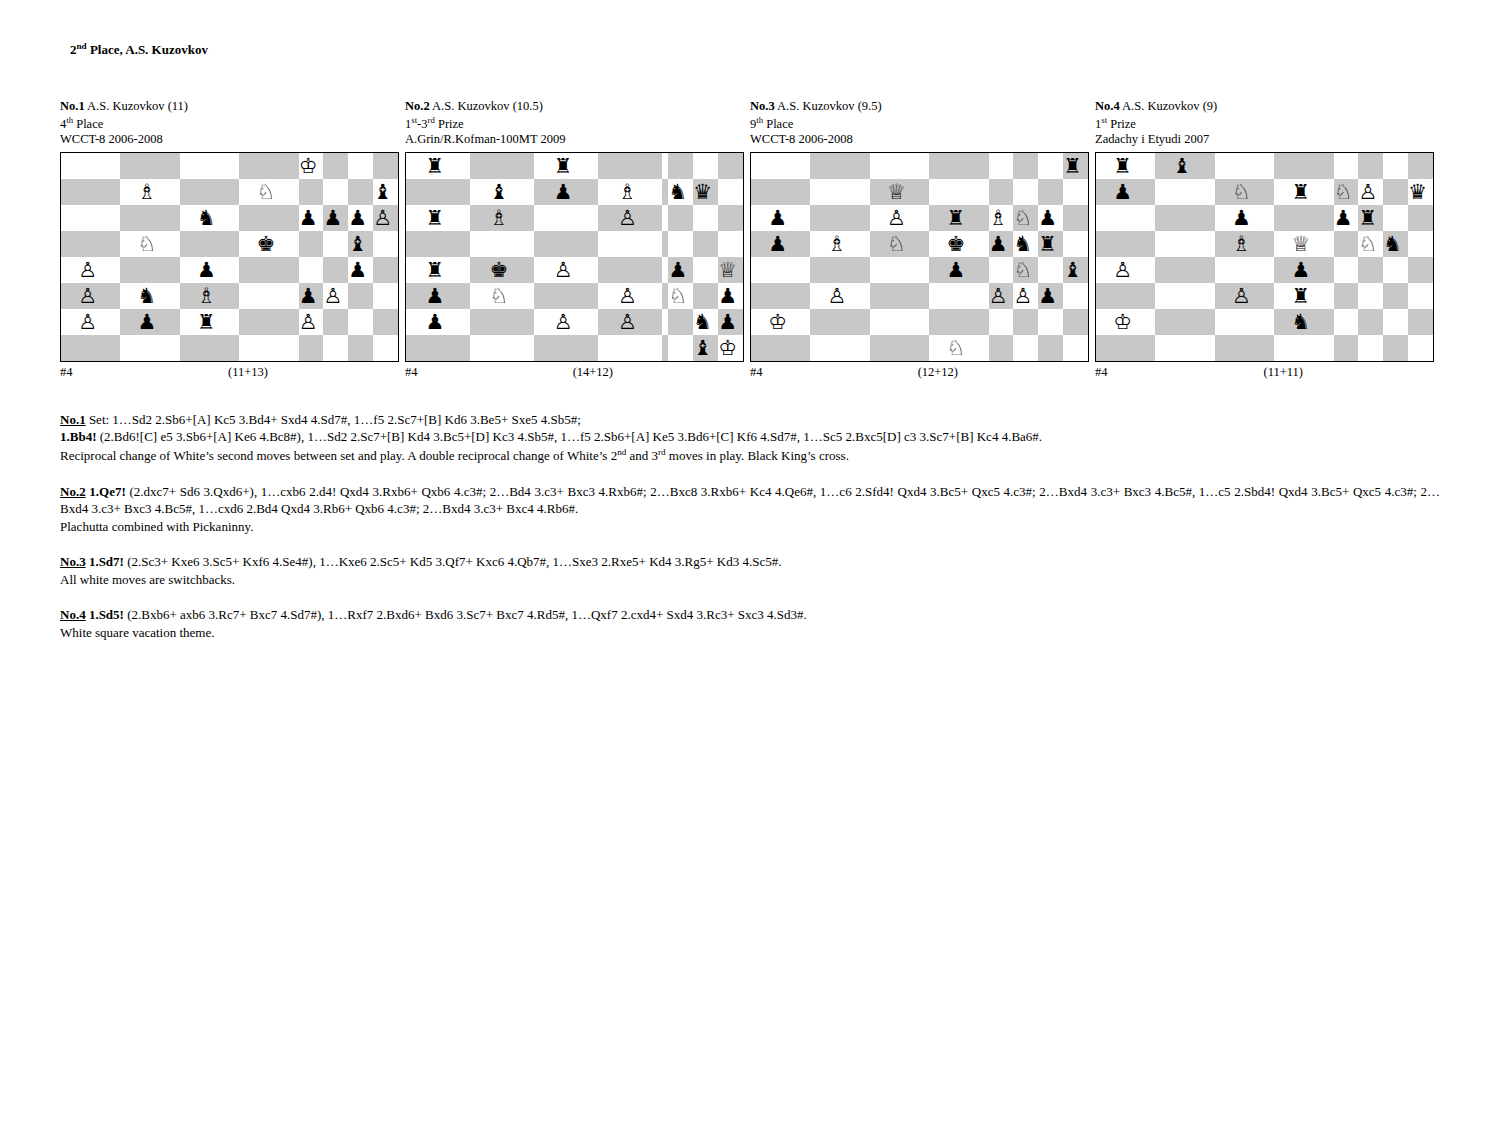2nd Place, A.S. Kuzovkov
| No.1 A.S. Kuzovkov (11) 4 th Place WCCT-8 2006-2008 / / / / / ♔ / / / / / / ♗ / / ♘ / / / / ♝ / / / / ♞ / / ♟ / ♟ / ♟ / ♙ / / / ♘ / / ♚ / / / ♝ / / / ♙ / / ♟ / / / / ♟ / / / ♙ / ♞ / ♗ / / ♟ / ♙ / / / / ♙ / ♟ / ♜ / / ♙ / / / / #4 (11+13) | No.2 A.S. Kuzovkov (10.5) 1 st -3 rd Prize A.Grin/R.Kofman-100MT 2009 / ♜ / / ♜ / / / / / / / / ♝ / ♟ / ♗ / / ♞ / ♛ / / / ♜ / ♗ / / ♙ / / / / / / ♜ / ♚ / ♙ / / / ♟ / / ♕ / / ♟ / ♘ / / ♙ / / ♘ / / ♟ / / ♟ / / ♙ / ♙ / / / ♞ / ♟ / / / / / / / / ♝ / ♔ / #4 (14+12) | No.3 A.S. Kuzovkov (9.5) 9 th Place WCCT-8 2006-2008 / / / / / / / / ♜ / / / / ♕ / / / / / / / ♟ / / ♙ / ♜ / ♗ / ♘ / ♟ / / / ♟ / ♗ / ♘ / ♚ / ♟ / ♞ / ♜ / / / / / / ♟ / / ♘ / / ♝ / / / ♙ / / / ♙ / ♙ / ♟ / / / ♔ / / / / / / / / / / / / ♘ / / / / / #4 (12+12) | No.4 A.S. Kuzovkov (9) 1 st Prize Zadachy i Etyudi 2007 / ♜ / ♝ / / / / / / / / ♟ / / ♘ / ♜ / ♘ / ♙ / / ♛ / / / / ♟ / / ♟ / ♜ / / / / / / ♗ / ♕ / / ♘ / ♞ / / / ♙ / / / ♟ / / / / / / / / ♙ / ♜ / / / / / / ♔ / / / ♞ / / / / / #4 (11+11) |
No.1 Set: 1…Sd2 2.Sb6+[A] Kc5 3.Bd4+ Sxd4 4.Sd7#, 1…f5 2.Sc7+[B] Kd6 3.Be5+ Sxe5 4.Sb5#;
1.Bb4! (2.Bd6![C] e5 3.Sb6+[A] Ke6 4.Bc8#), 1…Sd2 2.Sc7+[B] Kd4 3.Bc5+[D] Kc3 4.Sb5#, 1…f5 2.Sb6+[A] Ke5 3.Bd6+[C] Kf6 4.Sd7#, 1…Sc5 2.Bxc5[D] c3 3.Sc7+[B] Kc4 4.Ba6#.
Reciprocal change of White’s second moves between set and play. A double reciprocal change of White’s 2nd and 3rd moves in play. Black King’s cross.
No.2 1.Qe7! (2.dxc7+ Sd6 3.Qxd6+), 1…cxb6 2.d4! Qxd4 3.Rxb6+ Qxb6 4.c3#; 2…Bd4 3.c3+ Bxc3 4.Rxb6#; 2…Bxc8 3.Rxb6+ Kc4 4.Qe6#, 1…c6 2.Sfd4! Qxd4 3.Bc5+ Qxc5 4.c3#; 2…Bxd4 3.c3+ Bxc3 4.Bc5#, 1…c5 2.Sbd4! Qxd4 3.Bc5+ Qxc5 4.c3#; 2…Bxd4 3.c3+ Bxc3 4.Bc5#, 1…cxd6 2.Bd4 Qxd4 3.Rb6+ Qxb6 4.c3#; 2…Bxd4 3.c3+ Bxc4 4.Rb6#.
Plachutta combined with Pickaninny.
No.3 1.Sd7! (2.Sc3+ Kxe6 3.Sc5+ Kxf6 4.Se4#), 1…Kxe6 2.Sc5+ Kd5 3.Qf7+ Kxc6 4.Qb7#, 1…Sxe3 2.Rxe5+ Kd4 3.Rg5+ Kd3 4.Sc5#.
All white moves are switchbacks.
No.4 1.Sd5! (2.Bxb6+ axb6 3.Rc7+ Bxc7 4.Sd7#), 1…Rxf7 2.Bxd6+ Bxd6 3.Sc7+ Bxc7 4.Rd5#, 1…Qxf7 2.cxd4+ Sxd4 3.Rc3+ Sxc3 4.Sd3#.
White square vacation theme.